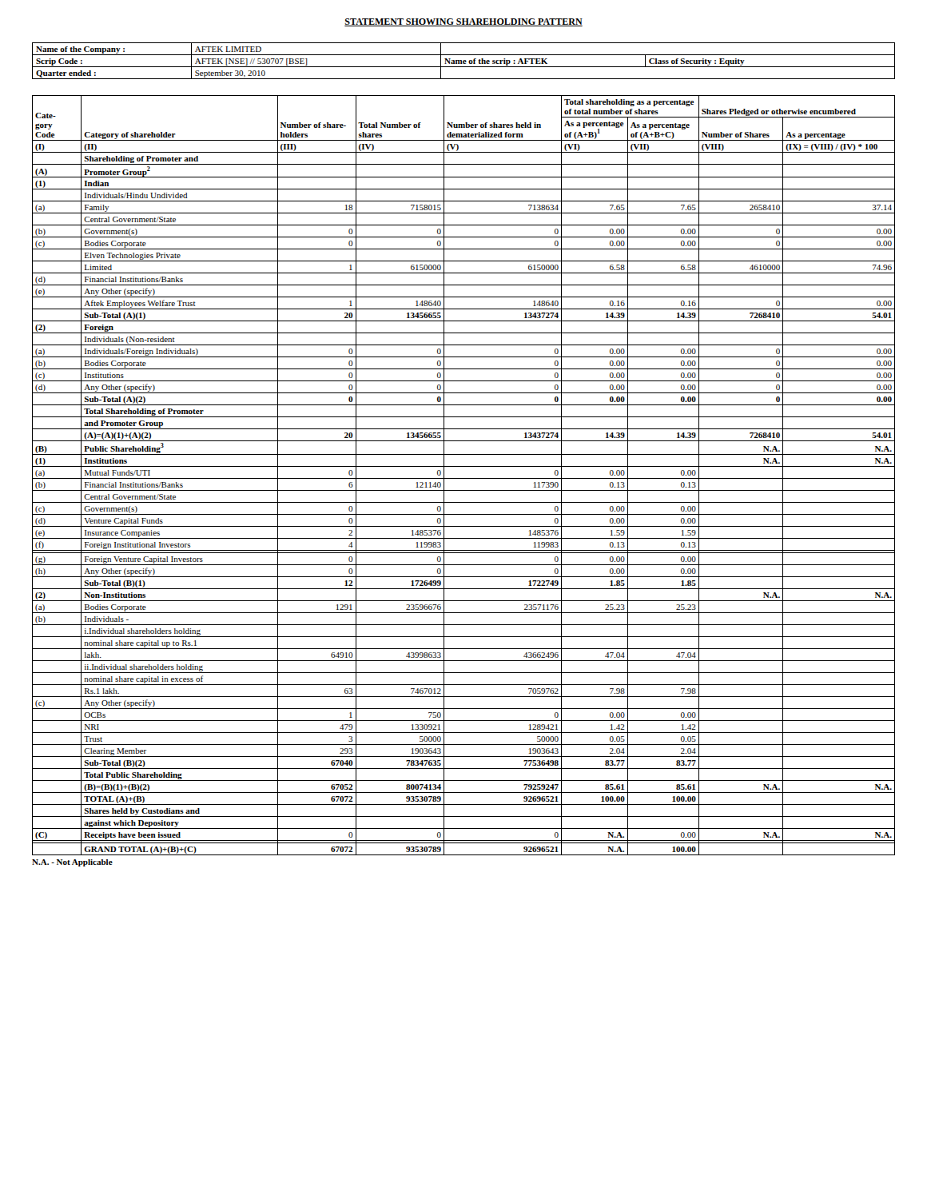STATEMENT SHOWING SHAREHOLDING PATTERN
| Name of the Company : | AFTEK LIMITED | |
| Scrip Code : | AFTEK [NSE] // 530707 [BSE] | Name of the scrip : AFTEK | Class of Security : Equity |
| Quarter ended : | September 30, 2010 | |
| Cate- gory Code | Category of shareholder | Number of share- holders | Total Number of shares | Number of shares held in dematerialized form | Total shareholding as a percentage of total number of shares | Shares Pledged or otherwise encumbered |
| --- | --- | --- | --- | --- | --- | --- |
| As a percentage of (A+B) 1 | As a percentage of (A+B+C) | Number of Shares | As a percentage |
| (I) | (II) | (III) | (IV) | (V) | (VI) | (VII) | (VIII) | (IX) = (VIII) / (IV) * 100 |
| | Shareholding of Promoter and | | | | | | | |
| (A) | Promoter Group 2 | | | | | | | |
| (1) | Indian | | | | | | | |
| | Individuals/Hindu Undivided | | | | | | | |
| (a) | Family | 18 | 7158015 | 7138634 | 7.65 | 7.65 | 2658410 | 37.14 |
| | Central Government/State | | | | | | | |
| (b) | Government(s) | 0 | 0 | 0 | 0.00 | 0.00 | 0 | 0.00 |
| (c) | Bodies Corporate | 0 | 0 | 0 | 0.00 | 0.00 | 0 | 0.00 |
| | Elven Technologies Private | | | | | | | |
| | Limited | 1 | 6150000 | 6150000 | 6.58 | 6.58 | 4610000 | 74.96 |
| (d) | Financial Institutions/Banks | | | | | | | |
| (e) | Any Other (specify) | | | | | | | |
| | Aftek Employees Welfare Trust | 1 | 148640 | 148640 | 0.16 | 0.16 | 0 | 0.00 |
| | Sub-Total (A)(1) | 20 | 13456655 | 13437274 | 14.39 | 14.39 | 7268410 | 54.01 |
| (2) | Foreign | | | | | | | |
| | Individuals (Non-resident | | | | | | | |
| (a) | Individuals/Foreign Individuals) | 0 | 0 | 0 | 0.00 | 0.00 | 0 | 0.00 |
| (b) | Bodies Corporate | 0 | 0 | 0 | 0.00 | 0.00 | 0 | 0.00 |
| (c) | Institutions | 0 | 0 | 0 | 0.00 | 0.00 | 0 | 0.00 |
| (d) | Any Other (specify) | 0 | 0 | 0 | 0.00 | 0.00 | 0 | 0.00 |
| | Sub-Total (A)(2) | 0 | 0 | 0 | 0.00 | 0.00 | 0 | 0.00 |
| | Total Shareholding of Promoter | | | | | | | |
| | and Promoter Group | | | | | | | |
| | (A)=(A)(1)+(A)(2) | 20 | 13456655 | 13437274 | 14.39 | 14.39 | 7268410 | 54.01 |
| (B) | Public Shareholding 3 | | | | | | N.A. | N.A. |
| (1) | Institutions | | | | | | N.A. | N.A. |
| (a) | Mutual Funds/UTI | 0 | 0 | 0 | 0.00 | 0.00 | | |
| (b) | Financial Institutions/Banks | 6 | 121140 | 117390 | 0.13 | 0.13 | | |
| | Central Government/State | | | | | | | |
| (c) | Government(s) | 0 | 0 | 0 | 0.00 | 0.00 | | |
| (d) | Venture Capital Funds | 0 | 0 | 0 | 0.00 | 0.00 | | |
| (e) | Insurance Companies | 2 | 1485376 | 1485376 | 1.59 | 1.59 | | |
| (f) | Foreign Institutional Investors | 4 | 119983 | 119983 | 0.13 | 0.13 | | |
| (g) | Foreign Venture Capital Investors | 0 | 0 | 0 | 0.00 | 0.00 | | |
| (h) | Any Other (specify) | 0 | 0 | 0 | 0.00 | 0.00 | | |
| | Sub-Total (B)(1) | 12 | 1726499 | 1722749 | 1.85 | 1.85 | | |
| (2) | Non-Institutions | | | | | | N.A. | N.A. |
| (a) | Bodies Corporate | 1291 | 23596676 | 23571176 | 25.23 | 25.23 | | |
| (b) | Individuals - | | | | | | | |
| | i.Individual shareholders holding | | | | | | | |
| | nominal share capital up to Rs.1 | | | | | | | |
| | lakh. | 64910 | 43998633 | 43662496 | 47.04 | 47.04 | | |
| | ii.Individual shareholders holding | | | | | | | |
| | nominal share capital in excess of | | | | | | | |
| | Rs.1 lakh. | 63 | 7467012 | 7059762 | 7.98 | 7.98 | | |
| (c) | Any Other (specify) | | | | | | | |
| | OCBs | 1 | 750 | 0 | 0.00 | 0.00 | | |
| | NRI | 479 | 1330921 | 1289421 | 1.42 | 1.42 | | |
| | Trust | 3 | 50000 | 50000 | 0.05 | 0.05 | | |
| | Clearing Member | 293 | 1903643 | 1903643 | 2.04 | 2.04 | | |
| | Sub-Total (B)(2) | 67040 | 78347635 | 77536498 | 83.77 | 83.77 | | |
| | Total Public Shareholding | | | | | | | |
| | (B)=(B)(1)+(B)(2) | 67052 | 80074134 | 79259247 | 85.61 | 85.61 | N.A. | N.A. |
| | TOTAL (A)+(B) | 67072 | 93530789 | 92696521 | 100.00 | 100.00 | | |
| | Shares held by Custodians and | | | | | | | |
| | against which Depository | | | | | | | |
| (C) | Receipts have been issued | 0 | 0 | 0 | N.A. | 0.00 | N.A. | N.A. |
| | GRAND TOTAL (A)+(B)+(C) | 67072 | 93530789 | 92696521 | N.A. | 100.00 | | |
N.A. - Not Applicable